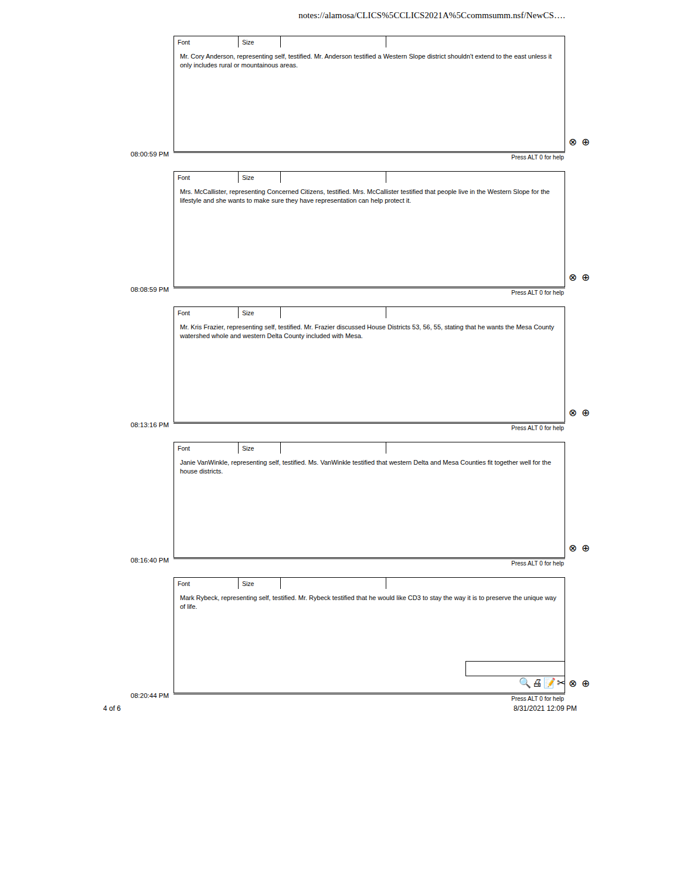notes://alamosa/CLICS%5CCLICS2021A%5Ccommsumm.nsf/NewCS….
08:00:59 PM
Font
Size
Mr. Cory Anderson, representing self, testified. Mr. Anderson testified a Western Slope district shouldn't extend to the east unless it only includes rural or mountainous areas.
Press ALT 0 for help
⊗⊕
08:08:59 PM
Font
Size
Mrs. McCallister, representing Concerned Citizens, testified. Mrs. McCallister testified that people live in the Western Slope for the lifestyle and she wants to make sure they have representation can help protect it.
Press ALT 0 for help
⊗⊕
08:13:16 PM
Font
Size
Mr. Kris Frazier, representing self, testified. Mr. Frazier discussed House Districts 53, 56, 55, stating that he wants the Mesa County watershed whole and western Delta County included with Mesa.
Press ALT 0 for help
⊗⊕
08:16:40 PM
Font
Size
Janie VanWinkle, representing self, testified. Ms. VanWinkle testified that western Delta and Mesa Counties fit together well for the house districts.
Press ALT 0 for help
⊗⊕
08:20:44 PM
Font
Size
Mark Rybeck, representing self, testified. Mr. Rybeck testified that he would like CD3 to stay the way it is to preserve the unique way of life.
Press ALT 0 for help
⊗⊕
🔍🖨📝✂
4 of 6
8/31/2021 12:09 PM